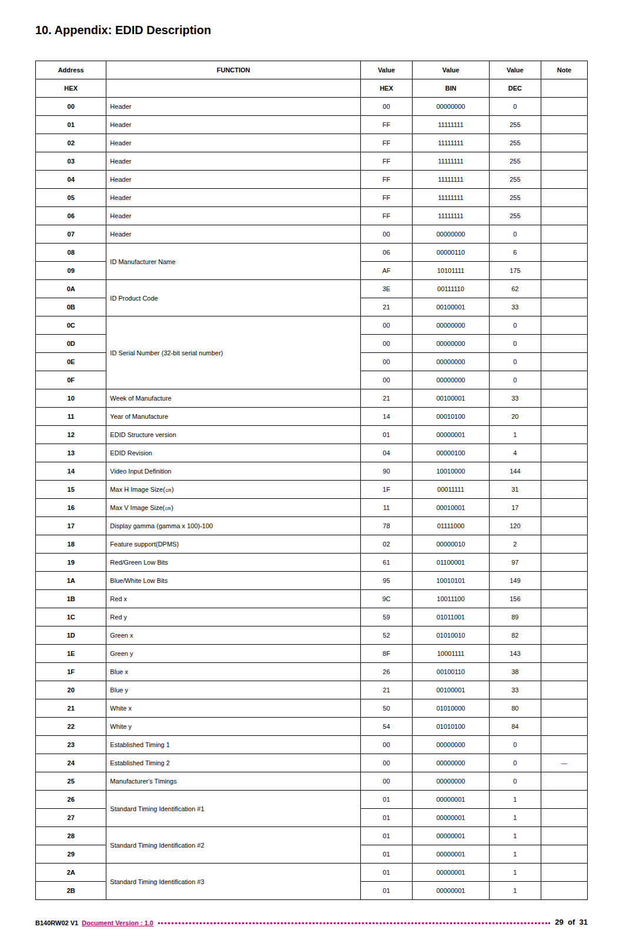10. Appendix: EDID Description
| Address | FUNCTION | Value | Value | Value | Note |
| --- | --- | --- | --- | --- | --- |
| HEX | | HEX | BIN | DEC | |
| 00 | Header | 00 | 00000000 | 0 | |
| 01 | Header | FF | 11111111 | 255 | |
| 02 | Header | FF | 11111111 | 255 | |
| 03 | Header | FF | 11111111 | 255 | |
| 04 | Header | FF | 11111111 | 255 | |
| 05 | Header | FF | 11111111 | 255 | |
| 06 | Header | FF | 11111111 | 255 | |
| 07 | Header | 00 | 00000000 | 0 | |
| 08 | ID Manufacturer Name | 06 | 00000110 | 6 | |
| 09 | AF | 10101111 | 175 | |
| 0A | ID Product Code | 3E | 00111110 | 62 | |
| 0B | 21 | 00100001 | 33 | |
| 0C | ID Serial Number (32-bit serial number) | 00 | 00000000 | 0 | |
| 0D | 00 | 00000000 | 0 | |
| 0E | 00 | 00000000 | 0 | |
| 0F | 00 | 00000000 | 0 | |
| 10 | Week of Manufacture | 21 | 00100001 | 33 | |
| 11 | Year of Manufacture | 14 | 00010100 | 20 | |
| 12 | EDID Structure version | 01 | 00000001 | 1 | |
| 13 | EDID Revision | 04 | 00000100 | 4 | |
| 14 | Video Input Definition | 90 | 10010000 | 144 | |
| 15 | Max H Image Size(㎝) | 1F | 00011111 | 31 | |
| 16 | Max V Image Size(㎝) | 11 | 00010001 | 17 | |
| 17 | Display gamma (gamma x 100)-100 | 78 | 01111000 | 120 | |
| 18 | Feature support(DPMS) | 02 | 00000010 | 2 | |
| 19 | Red/Green Low Bits | 61 | 01100001 | 97 | |
| 1A | Blue/White Low Bits | 95 | 10010101 | 149 | |
| 1B | Red x | 9C | 10011100 | 156 | |
| 1C | Red y | 59 | 01011001 | 89 | |
| 1D | Green x | 52 | 01010010 | 82 | |
| 1E | Green y | 8F | 10001111 | 143 | |
| 1F | Blue x | 26 | 00100110 | 38 | |
| 20 | Blue y | 21 | 00100001 | 33 | |
| 21 | White x | 50 | 01010000 | 80 | |
| 22 | White y | 54 | 01010100 | 84 | |
| 23 | Established Timing 1 | 00 | 00000000 | 0 | |
| 24 | Established Timing 2 | 00 | 00000000 | 0 | — |
| 25 | Manufacturer's Timings | 00 | 00000000 | 0 | |
| 26 | Standard Timing Identification #1 | 01 | 00000001 | 1 | |
| 27 | 01 | 00000001 | 1 | |
| 28 | Standard Timing Identification #2 | 01 | 00000001 | 1 | |
| 29 | 01 | 00000001 | 1 | |
| 2A | Standard Timing Identification #3 | 01 | 00000001 | 1 | |
| 2B | 01 | 00000001 | 1 | |
B140RW02 V1 Document Version : 1.0
29 of 31